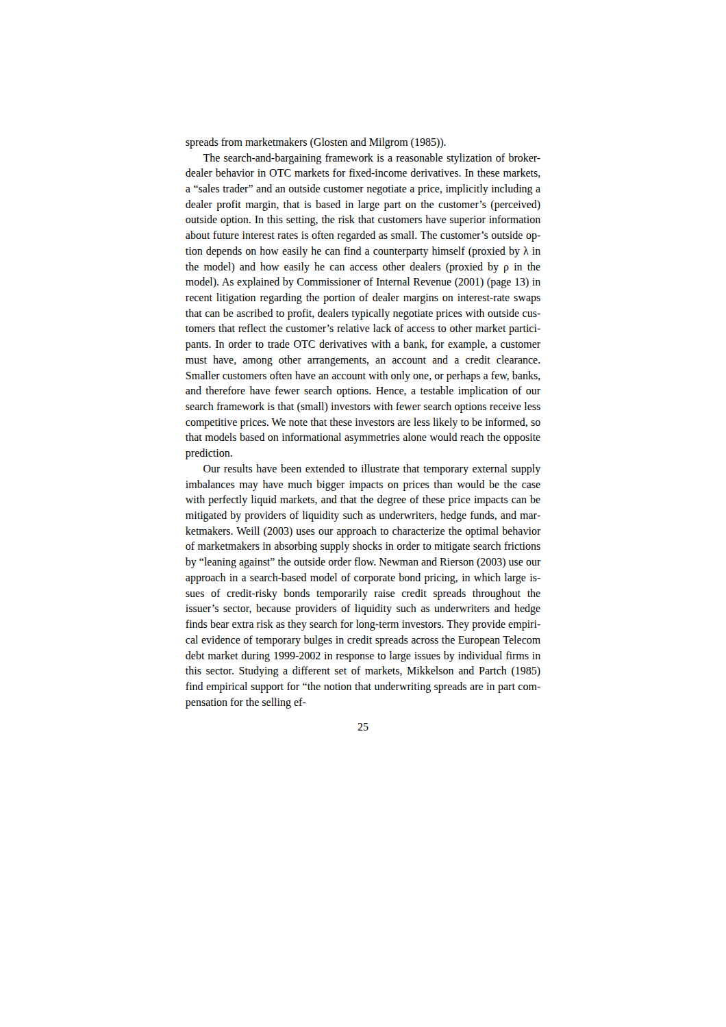spreads from marketmakers (Glosten and Milgrom (1985)).
The search-and-bargaining framework is a reasonable stylization of broker-dealer behavior in OTC markets for fixed-income derivatives. In these markets, a “sales trader” and an outside customer negotiate a price, implicitly including a dealer profit margin, that is based in large part on the customer’s (perceived) outside option. In this setting, the risk that customers have superior information about future interest rates is often regarded as small. The customer’s outside option depends on how easily he can find a counterparty himself (proxied by λ in the model) and how easily he can access other dealers (proxied by ρ in the model). As explained by Commissioner of Internal Revenue (2001) (page 13) in recent litigation regarding the portion of dealer margins on interest-rate swaps that can be ascribed to profit, dealers typically negotiate prices with outside customers that reflect the customer’s relative lack of access to other market participants. In order to trade OTC derivatives with a bank, for example, a customer must have, among other arrangements, an account and a credit clearance. Smaller customers often have an account with only one, or perhaps a few, banks, and therefore have fewer search options. Hence, a testable implication of our search framework is that (small) investors with fewer search options receive less competitive prices. We note that these investors are less likely to be informed, so that models based on informational asymmetries alone would reach the opposite prediction.
Our results have been extended to illustrate that temporary external supply imbalances may have much bigger impacts on prices than would be the case with perfectly liquid markets, and that the degree of these price impacts can be mitigated by providers of liquidity such as underwriters, hedge funds, and marketmakers. Weill (2003) uses our approach to characterize the optimal behavior of marketmakers in absorbing supply shocks in order to mitigate search frictions by “leaning against” the outside order flow. Newman and Rierson (2003) use our approach in a search-based model of corporate bond pricing, in which large issues of credit-risky bonds temporarily raise credit spreads throughout the issuer’s sector, because providers of liquidity such as underwriters and hedge finds bear extra risk as they search for long-term investors. They provide empirical evidence of temporary bulges in credit spreads across the European Telecom debt market during 1999-2002 in response to large issues by individual firms in this sector. Studying a different set of markets, Mikkelson and Partch (1985) find empirical support for “the notion that underwriting spreads are in part compensation for the selling ef-
25